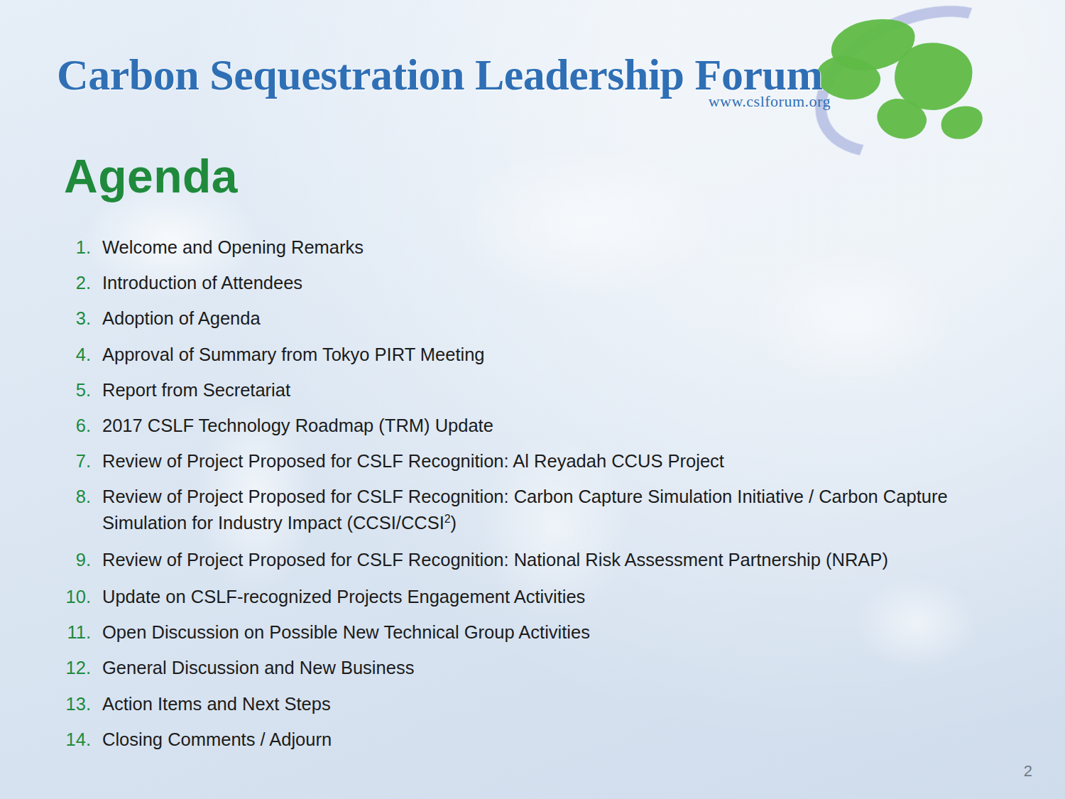Carbon Sequestration Leadership Forum
www.cslforum.org
Agenda
Welcome and Opening Remarks
Introduction of Attendees
Adoption of Agenda
Approval of Summary from Tokyo PIRT Meeting
Report from Secretariat
2017 CSLF Technology Roadmap (TRM) Update
Review of Project Proposed for CSLF Recognition: Al Reyadah CCUS Project
Review of Project Proposed for CSLF Recognition: Carbon Capture Simulation Initiative / Carbon Capture Simulation for Industry Impact (CCSI/CCSI2)
Review of Project Proposed for CSLF Recognition: National Risk Assessment Partnership (NRAP)
Update on CSLF-recognized Projects Engagement Activities
Open Discussion on Possible New Technical Group Activities
General Discussion and New Business
Action Items and Next Steps
Closing Comments / Adjourn
2